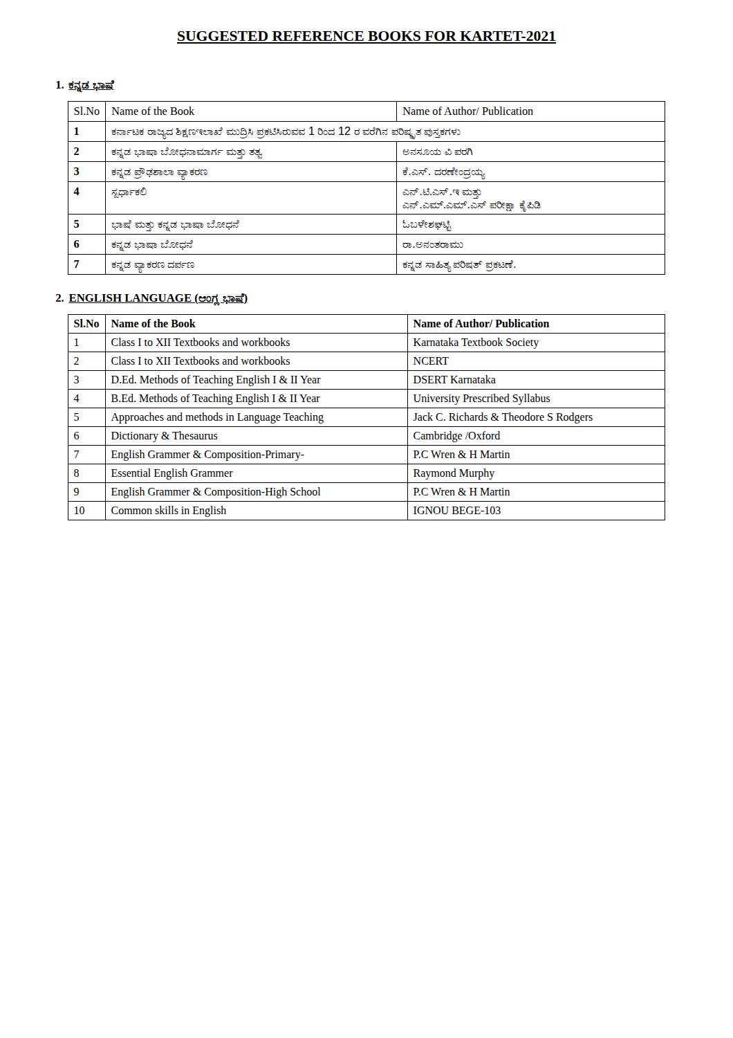SUGGESTED REFERENCE BOOKS FOR KARTET-2021
1. ಕನ್ನಡ ಭಾಷೆ
| Sl.No | Name of the Book | Name of Author/ Publication |
| --- | --- | --- |
| 1 | ಕರ್ನಾಟಕ ರಾಜ್ಯದ ಶಿಕ್ಷಣಇಲಾಖೆ ಮುದ್ರಿಸಿ ಪ್ರಕಟಿಸಿರುವವ 1 ರಿಂದ 12 ರ ವರೆಗಿನ ಪರಿಷ್ಕೃತ ಪುಸ್ತಕಗಳು |
| 2 | ಕನ್ನಡ ಭಾಷಾ ಬೋಧನಾಮಾರ್ಗ ಮತ್ತು ತತ್ವ | ಅನಸೂಯ ವಿ ಪರಗಿ |
| 3 | ಕನ್ನಡ ಪ್ರೌಢಶಾಲಾ ವ್ಯಾಕರಣ | ಕೆ.ಎಸ್. ದರಣೇಂದ್ರಯ್ಯ |
| 4 | ಸ್ಪರ್ಧಾಕಲಿ | ಎನ್.ಟಿ.ಎಸ್.ಇ ಮತ್ತು ಎನ್.ಎಮ್.ಎಮ್.ಎಸ್ ಪರೀಕ್ಷಾ ಕೈಪಿಡಿ |
| 5 | ಭಾಷೆ ಮತ್ತು ಕನ್ನಡ ಭಾಷಾ ಬೋಧನೆ | ಓಬಳೇಶಘಟ್ಟಿ |
| 6 | ಕನ್ನಡ ಭಾಷಾ ಬೋಧನೆ | ರಾ.ಅನಂತರಾಮು |
| 7 | ಕನ್ನಡ ವ್ಯಾಕರಣ ದರ್ಪಣ | ಕನ್ನಡ ಸಾಹಿತ್ಯ ಪರಿಷತ್ ಪ್ರಕಟಣೆ. |
2. ENGLISH LANGUAGE (ಆಂಗ್ಲ ಭಾಷೆ)
| Sl.No | Name of the Book | Name of Author/ Publication |
| --- | --- | --- |
| 1 | Class I to XII Textbooks and workbooks | Karnataka Textbook Society |
| 2 | Class I to XII Textbooks and workbooks | NCERT |
| 3 | D.Ed. Methods of Teaching English I & II Year | DSERT Karnataka |
| 4 | B.Ed. Methods of Teaching English I & II Year | University Prescribed Syllabus |
| 5 | Approaches and methods in Language Teaching | Jack C. Richards & Theodore S Rodgers |
| 6 | Dictionary & Thesaurus | Cambridge /Oxford |
| 7 | English Grammer & Composition-Primary- | P.C Wren & H Martin |
| 8 | Essential English Grammer | Raymond Murphy |
| 9 | English Grammer & Composition-High School | P.C Wren & H Martin |
| 10 | Common skills in English | IGNOU BEGE-103 |